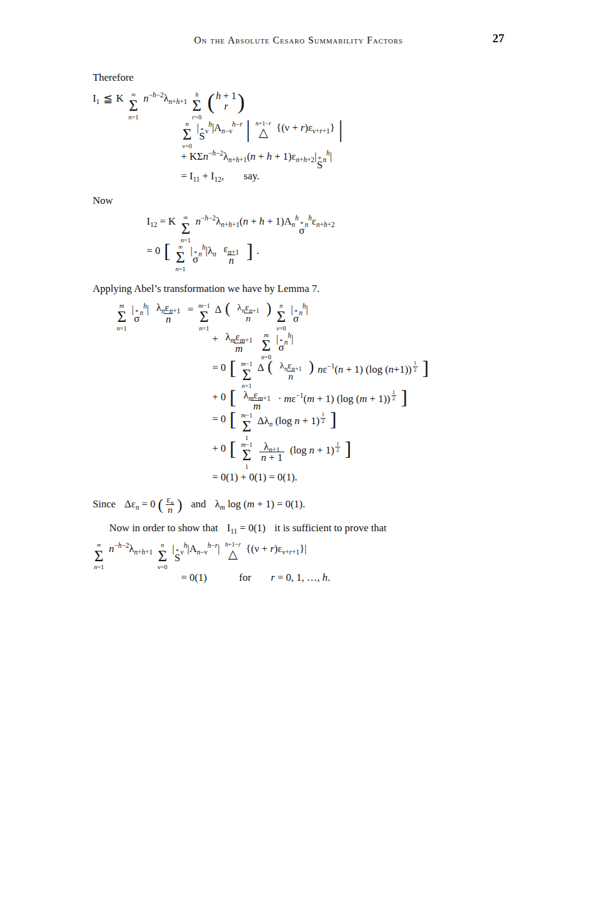On the Absolute Cesaro Summability Factors 27
Therefore
I1 ≦ K ∞ Σ n=1 n−h−2λn+h+1 h Σ r=0 ( h + 1 r )
n Σ ν=0 |*Sνh|An−νh−r | n+1−r △ {(ν + r)εν+r+1} |
+ KΣn−h−2λn+h+1(n + h + 1)εn+h+2|*Snh|
= I11 + I12, say.
Now
I12 = K ∞ Σ n=1 n−h−2λn+h+1(n + h + 1)Anh*σnhεn+h+2
= 0 [ ∞ Σ n=1 |*σnh|λn εn+1 n ] .
Applying Abel’s transformation we have by Lemma 7.
m Σ n=1 |*σnh| λnεn+1 n = m−1 Σ n=1 Δ ( λnεn+1 n ) n Σ ν=0 |*σnh|
+ λmεm+1 m m Σ n=0 |*σnh|
= 0 [ m−1 Σ n=1 Δ ( λnεn+1 n ) nε−1(n + 1) (log (n+1))12 ]
+ 0 [ λmεm+1 m · mε−1(m + 1) (log (m + 1))12 ]
= 0 [ m−1 Σ 1 Δλn (log n + 1)12 ]
+ 0 [ m−1 Σ 1 λn+1 n + 1 (log n + 1)12 ]
= 0(1) + 0(1) = 0(1).
Since Δεn = 0 (εn n) and λm log (m + 1) = 0(1).
Now in order to show that I11 = 0(1) it is sufficient to prove that
∞ Σ n=1 n−h−2λn+h+1 n Σ ν=0 |*Sνh|An−νh−r| h+1−r △ {(ν + r)εν+r+1}|
= 0(1) for r = 0, 1, …, h.